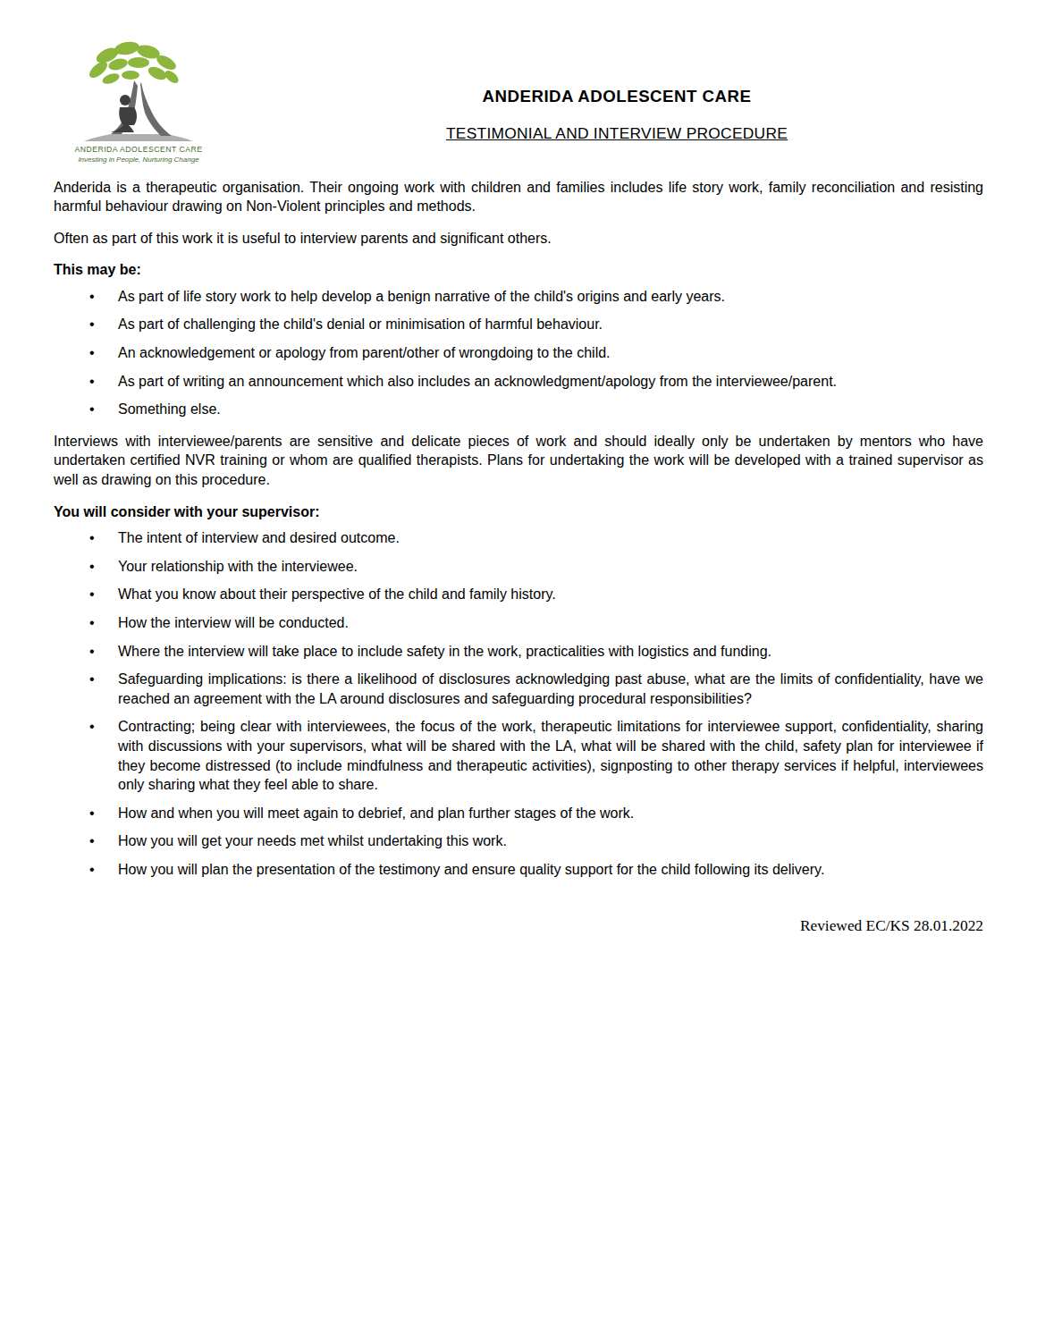ANDERIDA ADOLESCENT CARE
Investing in People, Nurturing Change
ANDERIDA ADOLESCENT CARE
TESTIMONIAL AND INTERVIEW PROCEDURE
Anderida is a therapeutic organisation. Their ongoing work with children and families includes life story work, family reconciliation and resisting harmful behaviour drawing on Non-Violent principles and methods.
Often as part of this work it is useful to interview parents and significant others.
This may be:
As part of life story work to help develop a benign narrative of the child's origins and early years.
As part of challenging the child's denial or minimisation of harmful behaviour.
An acknowledgement or apology from parent/other of wrongdoing to the child.
As part of writing an announcement which also includes an acknowledgment/apology from the interviewee/parent.
Something else.
Interviews with interviewee/parents are sensitive and delicate pieces of work and should ideally only be undertaken by mentors who have undertaken certified NVR training or whom are qualified therapists. Plans for undertaking the work will be developed with a trained supervisor as well as drawing on this procedure.
You will consider with your supervisor:
The intent of interview and desired outcome.
Your relationship with the interviewee.
What you know about their perspective of the child and family history.
How the interview will be conducted.
Where the interview will take place to include safety in the work, practicalities with logistics and funding.
Safeguarding implications: is there a likelihood of disclosures acknowledging past abuse, what are the limits of confidentiality, have we reached an agreement with the LA around disclosures and safeguarding procedural responsibilities?
Contracting; being clear with interviewees, the focus of the work, therapeutic limitations for interviewee support, confidentiality, sharing with discussions with your supervisors, what will be shared with the LA, what will be shared with the child, safety plan for interviewee if they become distressed (to include mindfulness and therapeutic activities), signposting to other therapy services if helpful, interviewees only sharing what they feel able to share.
How and when you will meet again to debrief, and plan further stages of the work.
How you will get your needs met whilst undertaking this work.
How you will plan the presentation of the testimony and ensure quality support for the child following its delivery.
Reviewed EC/KS 28.01.2022